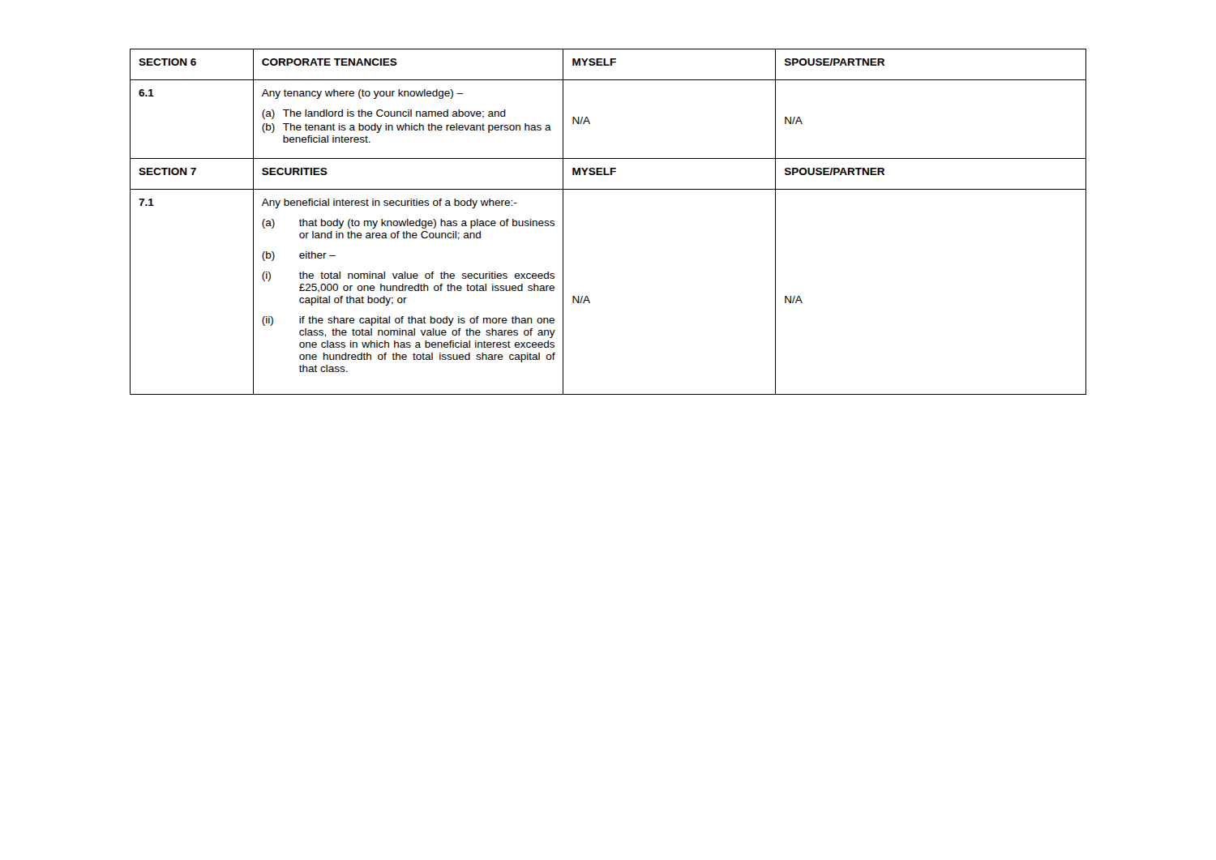| SECTION 6 | CORPORATE TENANCIES | MYSELF | SPOUSE/PARTNER |
| 6.1 | Any tenancy where (to your knowledge) – (a) The landlord is the Council named above; and (b) The tenant is a body in which the relevant person has a beneficial interest. | N/A | N/A |
| SECTION 7 | SECURITIES | MYSELF | SPOUSE/PARTNER |
| 7.1 | Any beneficial interest in securities of a body where:- / (a) / that body (to my knowledge) has a place of business or land in the area of the Council; and / / (b) / either – / / (i) / the total nominal value of the securities exceeds £25,000 or one hundredth of the total issued share capital of that body; or / / (ii) / if the share capital of that body is of more than one class, the total nominal value of the shares of any one class in which has a beneficial interest exceeds one hundredth of the total issued share capital of that class. / | N/A | N/A |